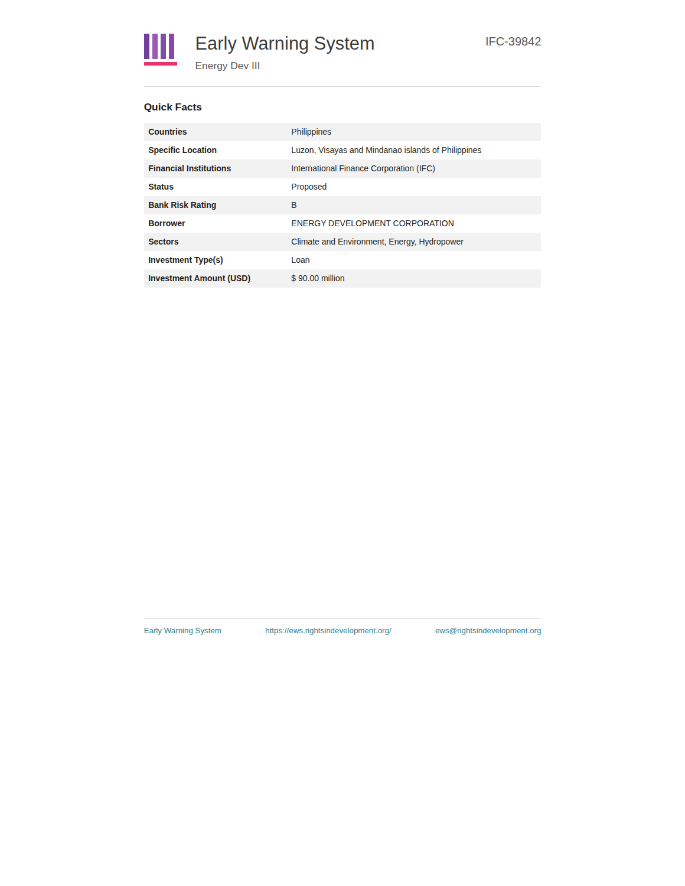Early Warning System
Energy Dev III
IFC-39842
Quick Facts
| Countries | Philippines |
| Specific Location | Luzon, Visayas and Mindanao islands of Philippines |
| Financial Institutions | International Finance Corporation (IFC) |
| Status | Proposed |
| Bank Risk Rating | B |
| Borrower | ENERGY DEVELOPMENT CORPORATION |
| Sectors | Climate and Environment, Energy, Hydropower |
| Investment Type(s) | Loan |
| Investment Amount (USD) | $ 90.00 million |
Early Warning System
https://ews.rightsindevelopment.org/
ews@rightsindevelopment.org